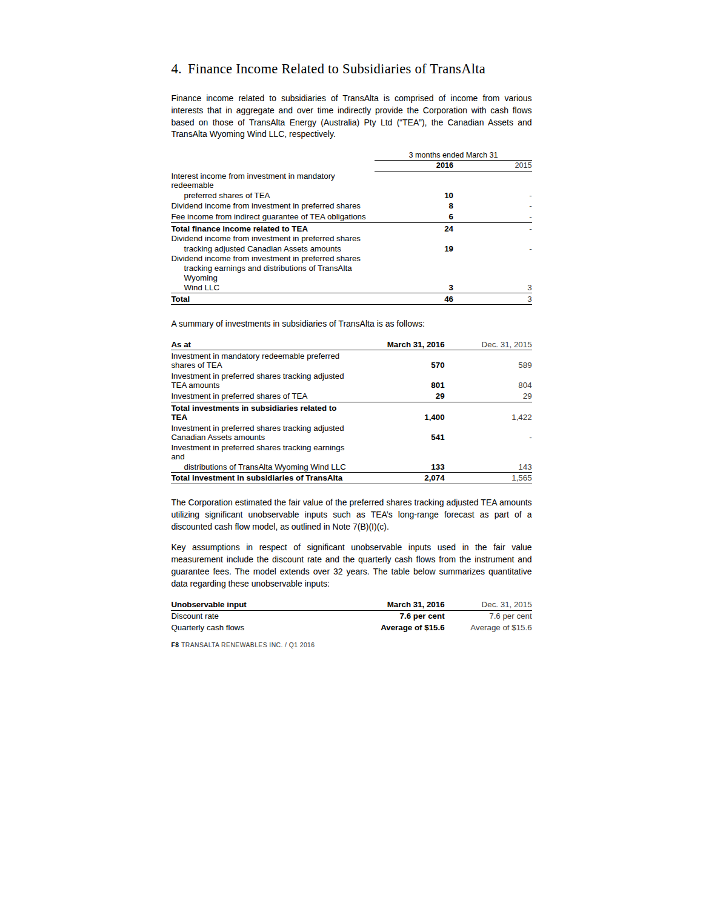4. Finance Income Related to Subsidiaries of TransAlta
Finance income related to subsidiaries of TransAlta is comprised of income from various interests that in aggregate and over time indirectly provide the Corporation with cash flows based on those of TransAlta Energy (Australia) Pty Ltd (“TEA”), the Canadian Assets and TransAlta Wyoming Wind LLC, respectively.
| | 3 months ended March 31 |
| | 2016 | 2015 |
| Interest income from investment in mandatory redeemable | | |
| preferred shares of TEA | 10 | - |
| Dividend income from investment in preferred shares | 8 | - |
| Fee income from indirect guarantee of TEA obligations | 6 | - |
| Total finance income related to TEA | 24 | - |
| Dividend income from investment in preferred shares | | |
| tracking adjusted Canadian Assets amounts | 19 | - |
| Dividend income from investment in preferred shares | | |
| tracking earnings and distributions of TransAlta Wyoming | | |
| Wind LLC | 3 | 3 |
| Total | 46 | 3 |
A summary of investments in subsidiaries of TransAlta is as follows:
| As at | March 31, 2016 | Dec. 31, 2015 |
| Investment in mandatory redeemable preferred shares of TEA | 570 | 589 |
| Investment in preferred shares tracking adjusted TEA amounts | 801 | 804 |
| Investment in preferred shares of TEA | 29 | 29 |
| Total investments in subsidiaries related to TEA | 1,400 | 1,422 |
| Investment in preferred shares tracking adjusted Canadian Assets amounts | 541 | - |
| Investment in preferred shares tracking earnings and | | |
| distributions of TransAlta Wyoming Wind LLC | 133 | 143 |
| Total investment in subsidiaries of TransAlta | 2,074 | 1,565 |
The Corporation estimated the fair value of the preferred shares tracking adjusted TEA amounts utilizing significant unobservable inputs such as TEA’s long-range forecast as part of a discounted cash flow model, as outlined in Note 7(B)(I)(c).
Key assumptions in respect of significant unobservable inputs used in the fair value measurement include the discount rate and the quarterly cash flows from the instrument and guarantee fees. The model extends over 32 years. The table below summarizes quantitative data regarding these unobservable inputs:
| Unobservable input | March 31, 2016 | Dec. 31, 2015 |
| Discount rate | 7.6 per cent | 7.6 per cent |
| Quarterly cash flows | Average of $15.6 | Average of $15.6 |
F8 TRANSALTA RENEWABLES INC. / Q1 2016